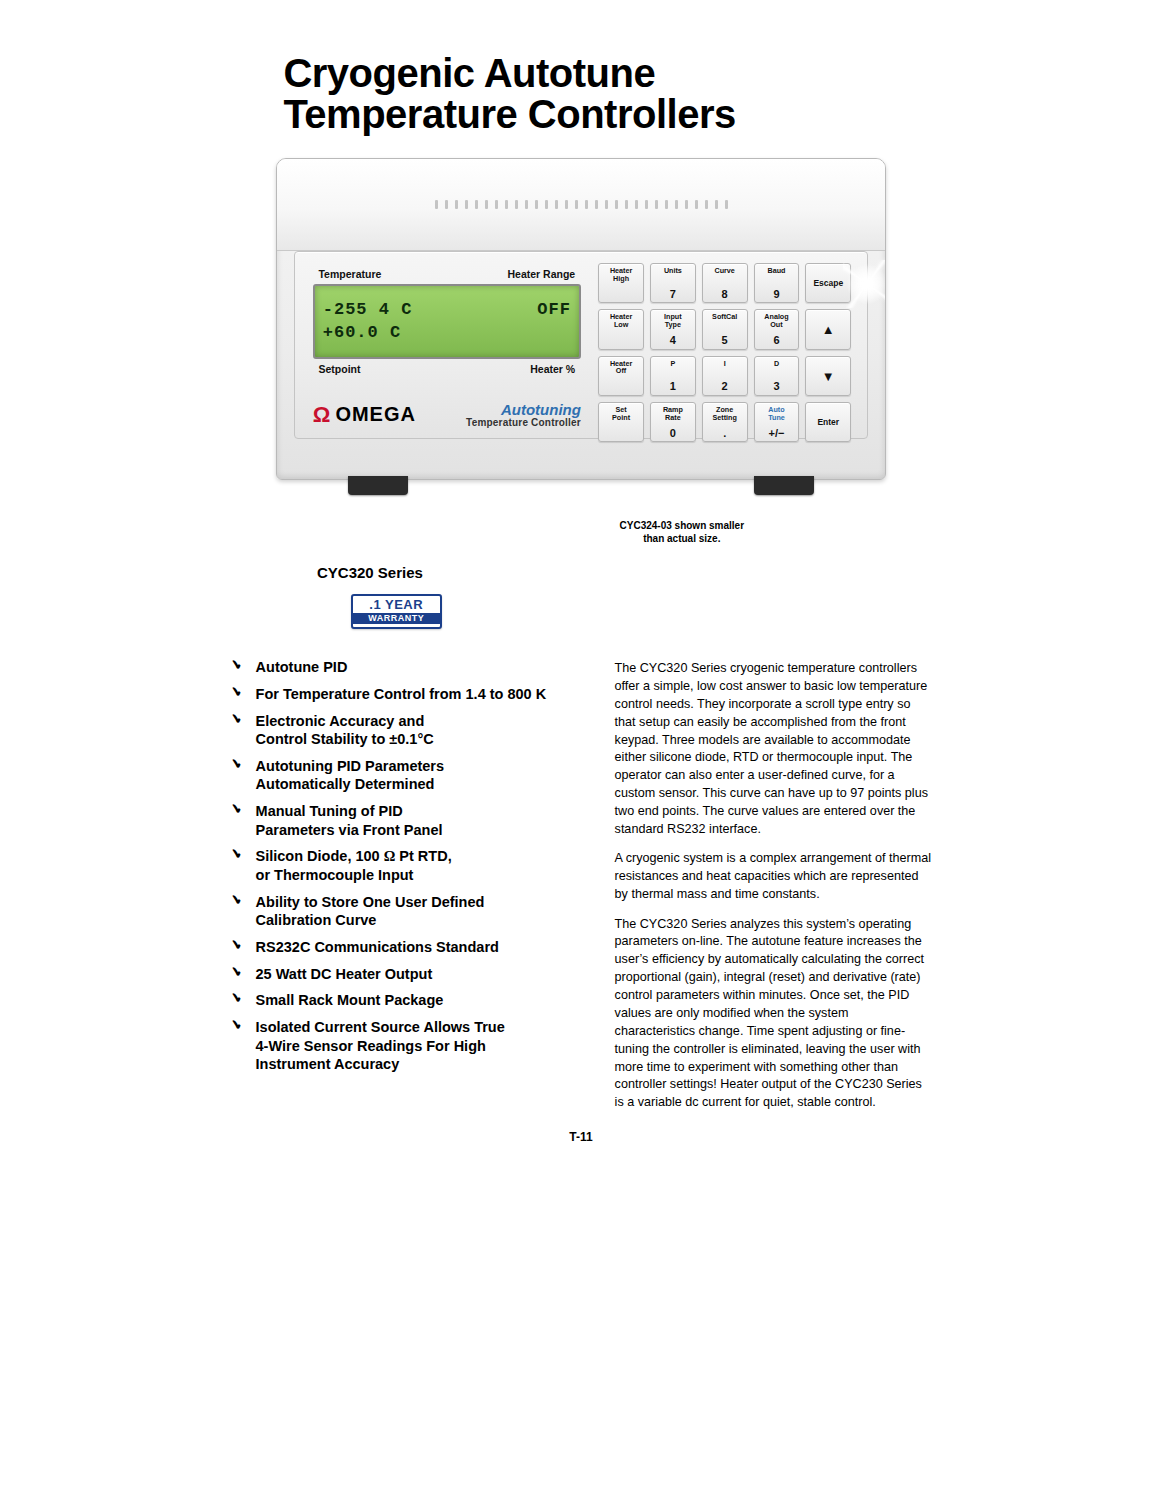Cryogenic Autotune
Temperature Controllers
Temperature Heater Range
-255 4 C OFF
+60.0 C
Setpoint Heater %
ΩOMEGA Autotuning Temperature Controller
Heater
High
Units 7
Curve 8
Baud 9
Escape
Heater
Low
Input
Type 4
SoftCal 5
Analog
Out 6
▲
Heater
Off
P 1
I 2
D 3
▼
Set
Point
Ramp
Rate 0
Zone
Setting.
Auto
Tune+/−
Enter
CYC324-03 shown smaller
than actual size.
CYC320 Series
.1 YEAR
WARRANTY
Autotune PID
For Temperature Control from 1.4 to 800 K
Electronic Accuracy and
Control Stability to ±0.1°C
Autotuning PID Parameters
Automatically Determined
Manual Tuning of PID
Parameters via Front Panel
Silicon Diode, 100 Ω Pt RTD,
or Thermocouple Input
Ability to Store One User Defined
Calibration Curve
RS232C Communications Standard
25 Watt DC Heater Output
Small Rack Mount Package
Isolated Current Source Allows True
4-Wire Sensor Readings For High
Instrument Accuracy
The CYC320 Series cryogenic temperature controllers offer a simple, low cost answer to basic low temperature control needs. They incorporate a scroll type entry so that setup can easily be accomplished from the front keypad. Three models are available to accommodate either silicone diode, RTD or thermocouple input. The operator can also enter a user-defined curve, for a custom sensor. This curve can have up to 97 points plus two end points. The curve values are entered over the standard RS232 interface.
A cryogenic system is a complex arrangement of thermal resistances and heat capacities which are represented by thermal mass and time constants.
The CYC320 Series analyzes this system’s operating parameters on-line. The autotune feature increases the user’s efficiency by automatically calculating the correct proportional (gain), integral (reset) and derivative (rate) control parameters within minutes. Once set, the PID values are only modified when the system characteristics change. Time spent adjusting or fine-tuning the controller is eliminated, leaving the user with more time to experiment with something other than controller settings! Heater output of the CYC230 Series is a variable dc current for quiet, stable control.
T-11